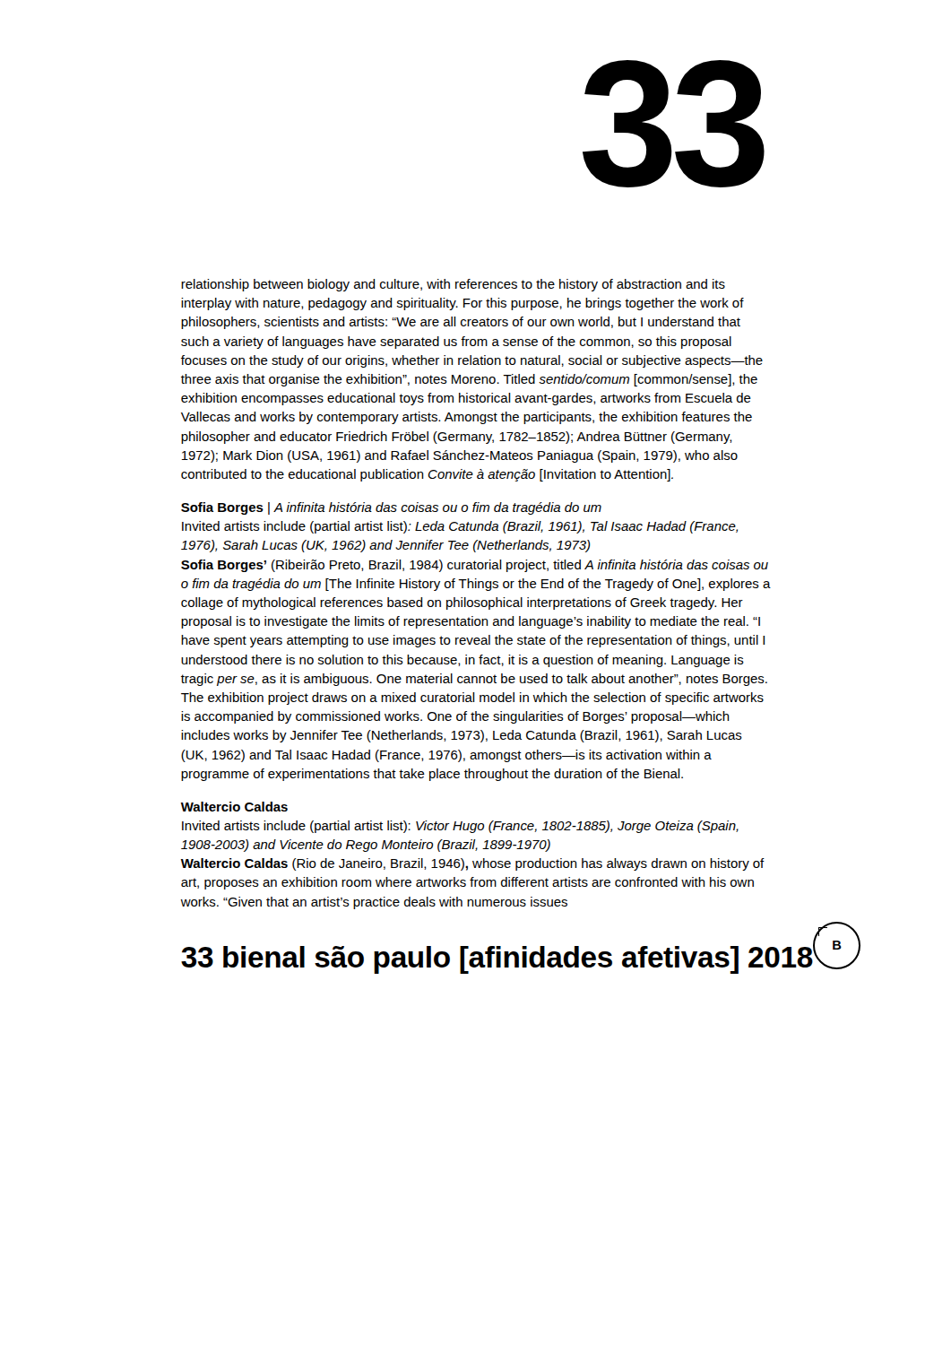33
relationship between biology and culture, with references to the history of abstraction and its interplay with nature, pedagogy and spirituality. For this purpose, he brings together the work of philosophers, scientists and artists: “We are all creators of our own world, but I understand that such a variety of languages have separated us from a sense of the common, so this proposal focuses on the study of our origins, whether in relation to natural, social or subjective aspects—the three axis that organise the exhibition”, notes Moreno. Titled sentido/comum [common/sense], the exhibition encompasses educational toys from historical avant-gardes, artworks from Escuela de Vallecas and works by contemporary artists. Amongst the participants, the exhibition features the philosopher and educator Friedrich Fröbel (Germany, 1782–1852); Andrea Büttner (Germany, 1972); Mark Dion (USA, 1961) and Rafael Sánchez-Mateos Paniagua (Spain, 1979), who also contributed to the educational publication Convite à atenção [Invitation to Attention].
Sofia Borges | A infinita história das coisas ou o fim da tragédia do um
Invited artists include (partial artist list): Leda Catunda (Brazil, 1961), Tal Isaac Hadad (France, 1976), Sarah Lucas (UK, 1962) and Jennifer Tee (Netherlands, 1973)
Sofia Borges’ (Ribeirão Preto, Brazil, 1984) curatorial project, titled A infinita história das coisas ou o fim da tragédia do um [The Infinite History of Things or the End of the Tragedy of One], explores a collage of mythological references based on philosophical interpretations of Greek tragedy. Her proposal is to investigate the limits of representation and language’s inability to mediate the real. “I have spent years attempting to use images to reveal the state of the representation of things, until I understood there is no solution to this because, in fact, it is a question of meaning. Language is tragic per se, as it is ambiguous. One material cannot be used to talk about another”, notes Borges. The exhibition project draws on a mixed curatorial model in which the selection of specific artworks is accompanied by commissioned works. One of the singularities of Borges’ proposal—which includes works by Jennifer Tee (Netherlands, 1973), Leda Catunda (Brazil, 1961), Sarah Lucas (UK, 1962) and Tal Isaac Hadad (France, 1976), amongst others—is its activation within a programme of experimentations that take place throughout the duration of the Bienal.
Waltercio Caldas
Invited artists include (partial artist list): Victor Hugo (France, 1802-1885), Jorge Oteiza (Spain, 1908-2003) and Vicente do Rego Monteiro (Brazil, 1899-1970)
Waltercio Caldas (Rio de Janeiro, Brazil, 1946), whose production has always drawn on history of art, proposes an exhibition room where artworks from different artists are confronted with his own works. “Given that an artist’s practice deals with numerous issues
33 bienal são paulo [afinidades afetivas] 2018
B